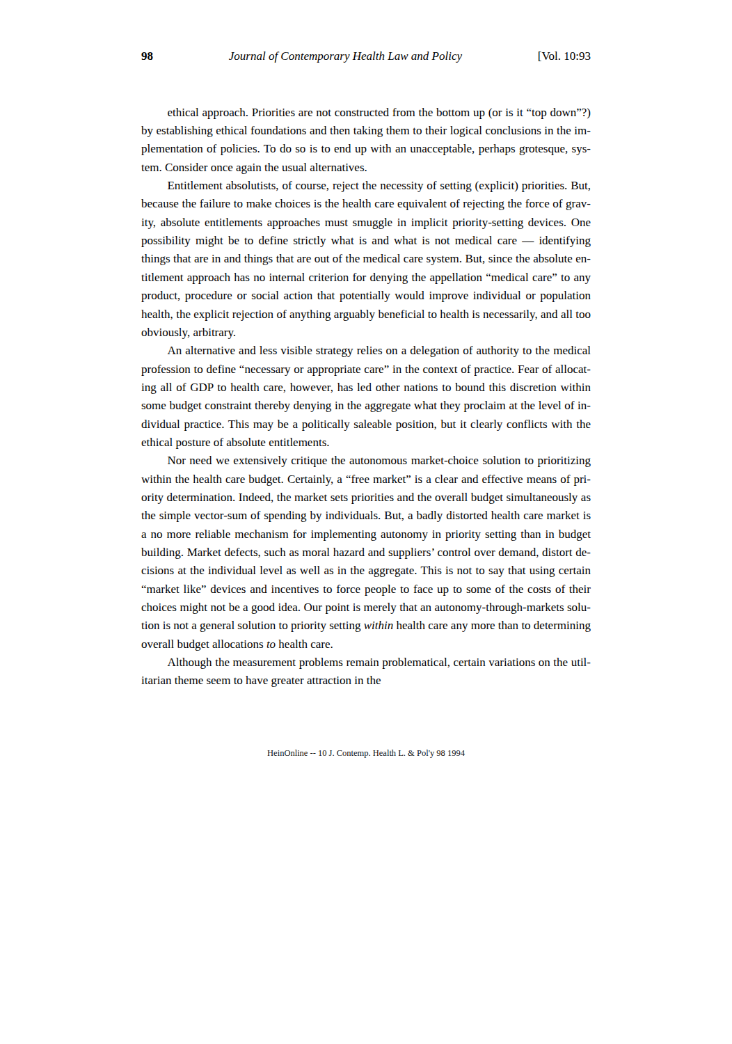98 Journal of Contemporary Health Law and Policy [Vol. 10:93
ethical approach. Priorities are not constructed from the bottom up (or is it “top down”?) by establishing ethical foundations and then taking them to their logical conclusions in the implementation of policies. To do so is to end up with an unacceptable, perhaps grotesque, system. Consider once again the usual alternatives.
Entitlement absolutists, of course, reject the necessity of setting (explicit) priorities. But, because the failure to make choices is the health care equivalent of rejecting the force of gravity, absolute entitlements approaches must smuggle in implicit priority-setting devices. One possibility might be to define strictly what is and what is not medical care — identifying things that are in and things that are out of the medical care system. But, since the absolute entitlement approach has no internal criterion for denying the appellation “medical care” to any product, procedure or social action that potentially would improve individual or population health, the explicit rejection of anything arguably beneficial to health is necessarily, and all too obviously, arbitrary.
An alternative and less visible strategy relies on a delegation of authority to the medical profession to define “necessary or appropriate care” in the context of practice. Fear of allocating all of GDP to health care, however, has led other nations to bound this discretion within some budget constraint thereby denying in the aggregate what they proclaim at the level of individual practice. This may be a politically saleable position, but it clearly conflicts with the ethical posture of absolute entitlements.
Nor need we extensively critique the autonomous market-choice solution to prioritizing within the health care budget. Certainly, a “free market” is a clear and effective means of priority determination. Indeed, the market sets priorities and the overall budget simultaneously as the simple vector-sum of spending by individuals. But, a badly distorted health care market is a no more reliable mechanism for implementing autonomy in priority setting than in budget building. Market defects, such as moral hazard and suppliers’ control over demand, distort decisions at the individual level as well as in the aggregate. This is not to say that using certain “market like” devices and incentives to force people to face up to some of the costs of their choices might not be a good idea. Our point is merely that an autonomy-through-markets solution is not a general solution to priority setting within health care any more than to determining overall budget allocations to health care.
Although the measurement problems remain problematical, certain variations on the utilitarian theme seem to have greater attraction in the
HeinOnline -- 10 J. Contemp. Health L. & Pol'y 98 1994